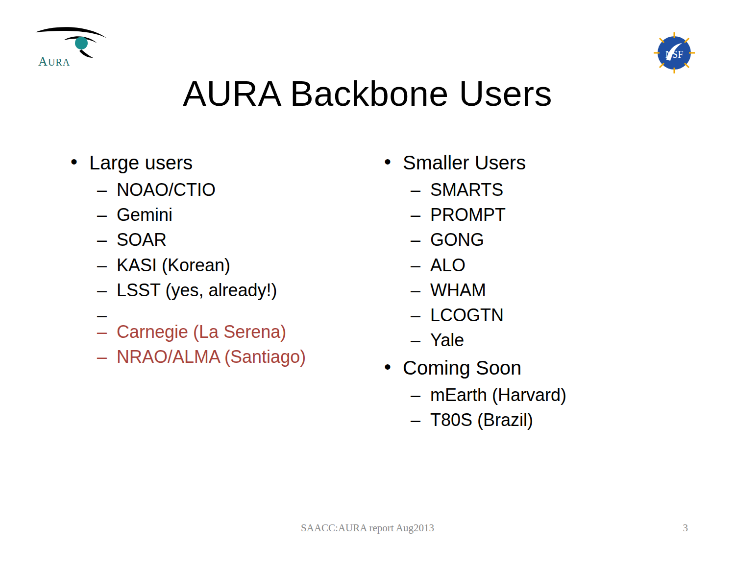A URA
NSF
AURA Backbone Users
Large users
NOAO/CTIO
Gemini
SOAR
KASI (Korean)
LSST (yes, already!)
Carnegie (La Serena)
NRAO/ALMA (Santiago)
Smaller Users
SMARTS
PROMPT
GONG
ALO
WHAM
LCOGTN
Yale
Coming Soon
mEarth (Harvard)
T80S (Brazil)
SAACC:AURA report Aug2013
3